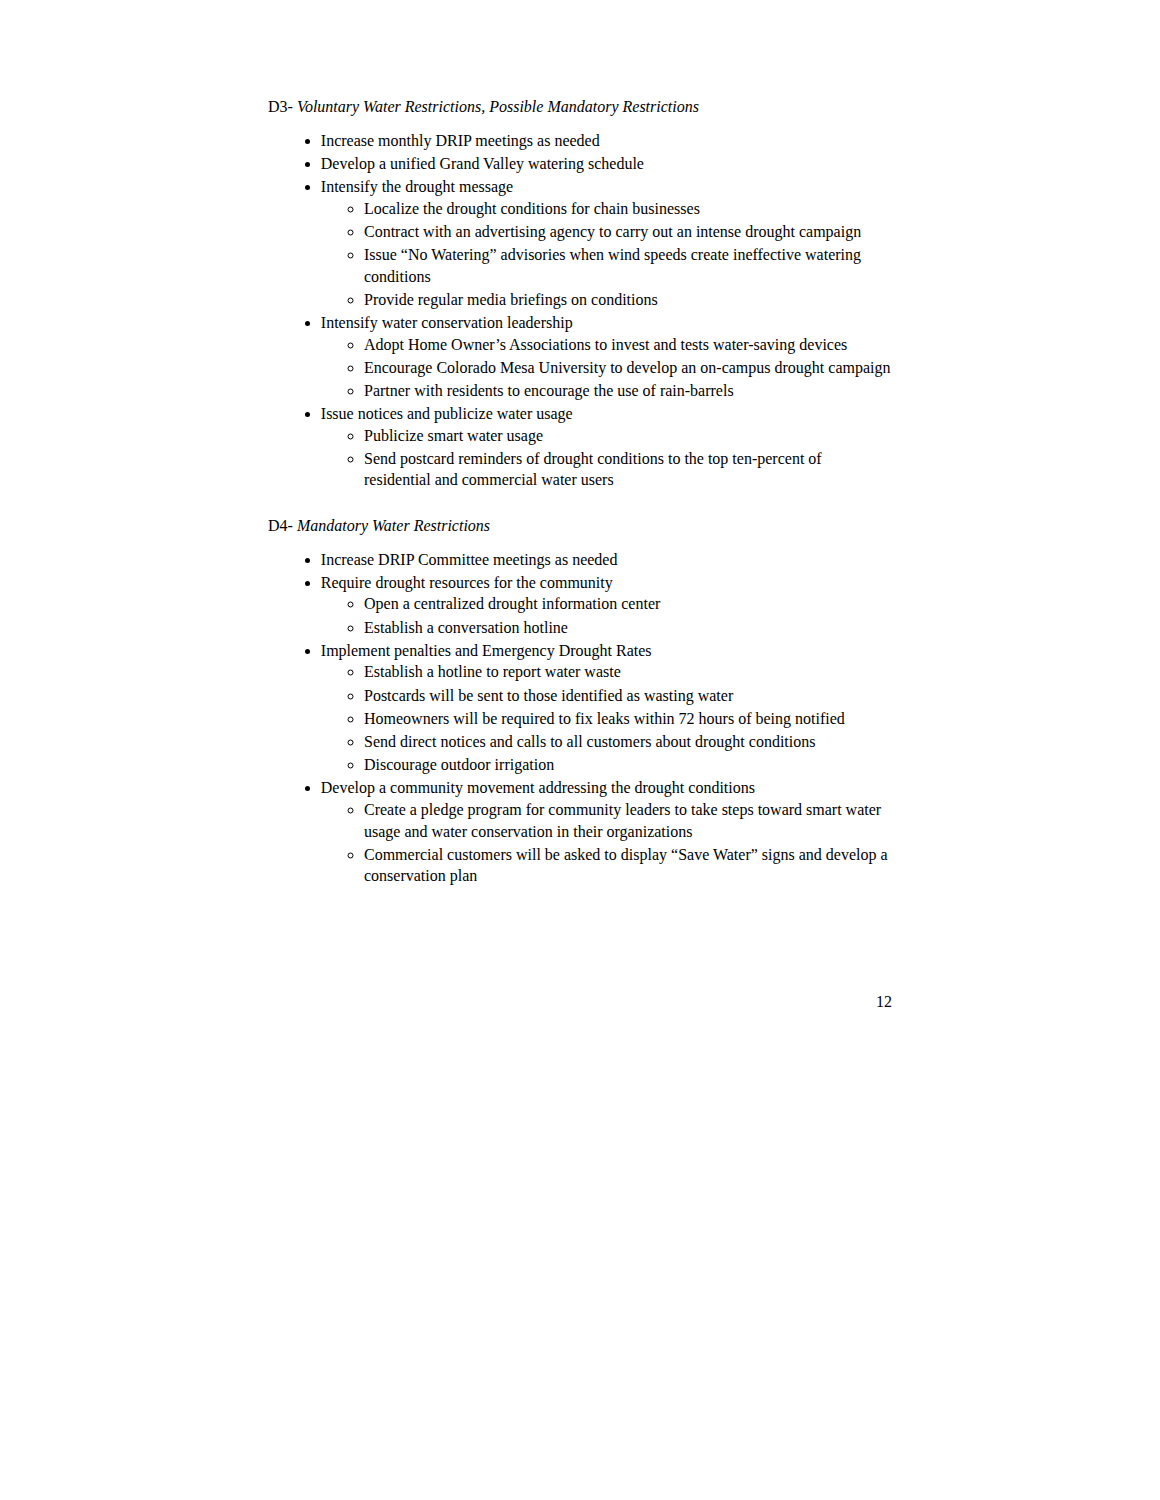D3- Voluntary Water Restrictions, Possible Mandatory Restrictions
Increase monthly DRIP meetings as needed
Develop a unified Grand Valley watering schedule
Intensify the drought message
Localize the drought conditions for chain businesses
Contract with an advertising agency to carry out an intense drought campaign
Issue “No Watering” advisories when wind speeds create ineffective watering conditions
Provide regular media briefings on conditions
Intensify water conservation leadership
Adopt Home Owner’s Associations to invest and tests water-saving devices
Encourage Colorado Mesa University to develop an on-campus drought campaign
Partner with residents to encourage the use of rain-barrels
Issue notices and publicize water usage
Publicize smart water usage
Send postcard reminders of drought conditions to the top ten-percent of residential and commercial water users
D4- Mandatory Water Restrictions
Increase DRIP Committee meetings as needed
Require drought resources for the community
Open a centralized drought information center
Establish a conversation hotline
Implement penalties and Emergency Drought Rates
Establish a hotline to report water waste
Postcards will be sent to those identified as wasting water
Homeowners will be required to fix leaks within 72 hours of being notified
Send direct notices and calls to all customers about drought conditions
Discourage outdoor irrigation
Develop a community movement addressing the drought conditions
Create a pledge program for community leaders to take steps toward smart water usage and water conservation in their organizations
Commercial customers will be asked to display “Save Water” signs and develop a conservation plan
12